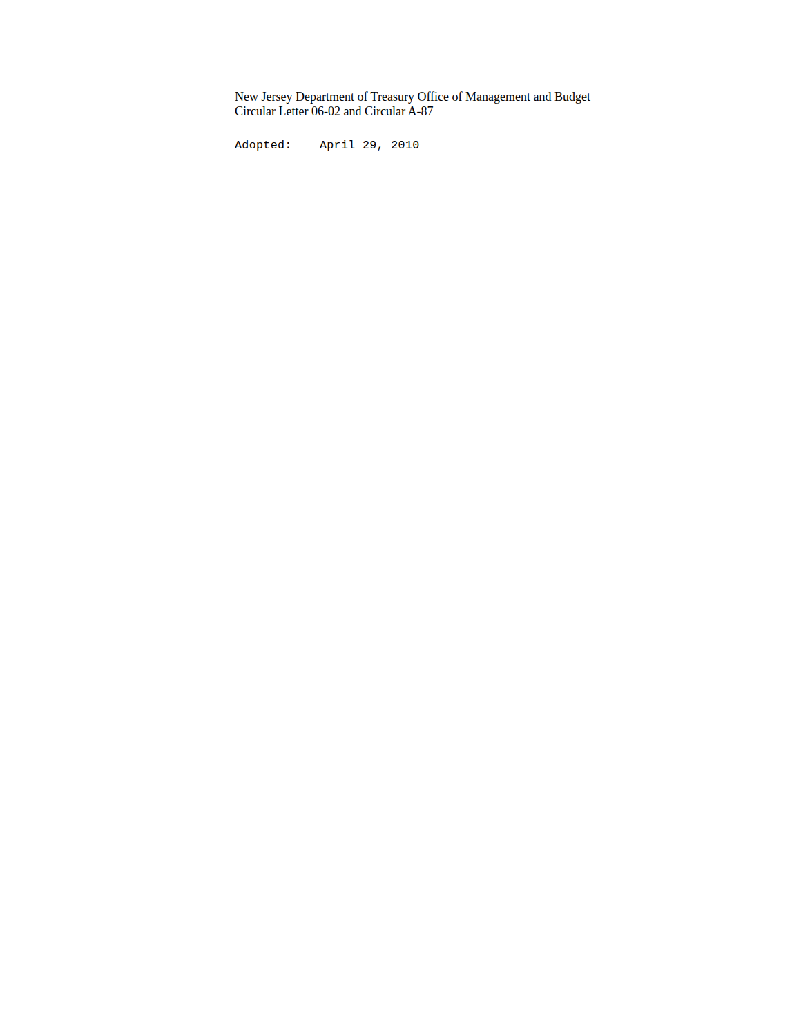New Jersey Department of Treasury Office of Management and Budget Circular Letter 06-02 and Circular A-87
Adopted: April 29, 2010